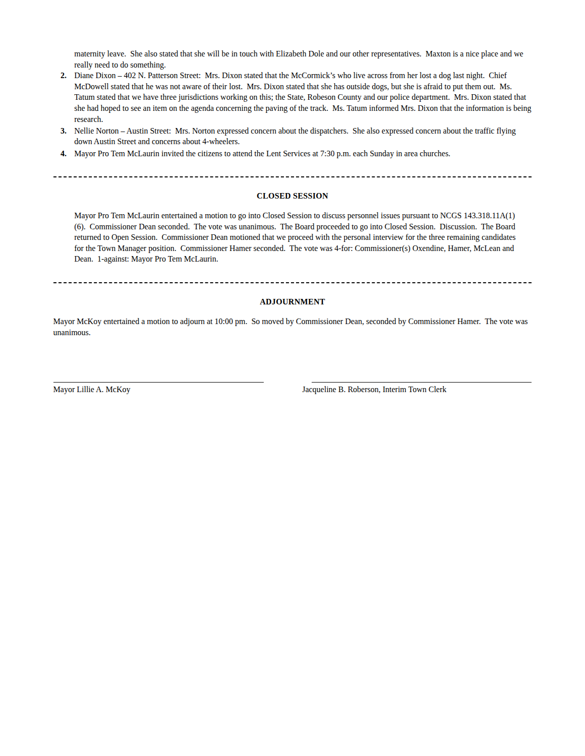maternity leave. She also stated that she will be in touch with Elizabeth Dole and our other representatives. Maxton is a nice place and we really need to do something.
2. Diane Dixon – 402 N. Patterson Street: Mrs. Dixon stated that the McCormick’s who live across from her lost a dog last night. Chief McDowell stated that he was not aware of their lost. Mrs. Dixon stated that she has outside dogs, but she is afraid to put them out. Ms. Tatum stated that we have three jurisdictions working on this; the State, Robeson County and our police department. Mrs. Dixon stated that she had hoped to see an item on the agenda concerning the paving of the track. Ms. Tatum informed Mrs. Dixon that the information is being research.
3. Nellie Norton – Austin Street: Mrs. Norton expressed concern about the dispatchers. She also expressed concern about the traffic flying down Austin Street and concerns about 4-wheelers.
4. Mayor Pro Tem McLaurin invited the citizens to attend the Lent Services at 7:30 p.m. each Sunday in area churches.
CLOSED SESSION
Mayor Pro Tem McLaurin entertained a motion to go into Closed Session to discuss personnel issues pursuant to NCGS 143.318.11A(1)(6). Commissioner Dean seconded. The vote was unanimous. The Board proceeded to go into Closed Session. Discussion. The Board returned to Open Session. Commissioner Dean motioned that we proceed with the personal interview for the three remaining candidates for the Town Manager position. Commissioner Hamer seconded. The vote was 4-for: Commissioner(s) Oxendine, Hamer, McLean and Dean. 1-against: Mayor Pro Tem McLaurin.
ADJOURNMENT
Mayor McKoy entertained a motion to adjourn at 10:00 pm. So moved by Commissioner Dean, seconded by Commissioner Hamer. The vote was unanimous.
| Mayor Lillie A. McKoy | Jacqueline B. Roberson, Interim Town Clerk |